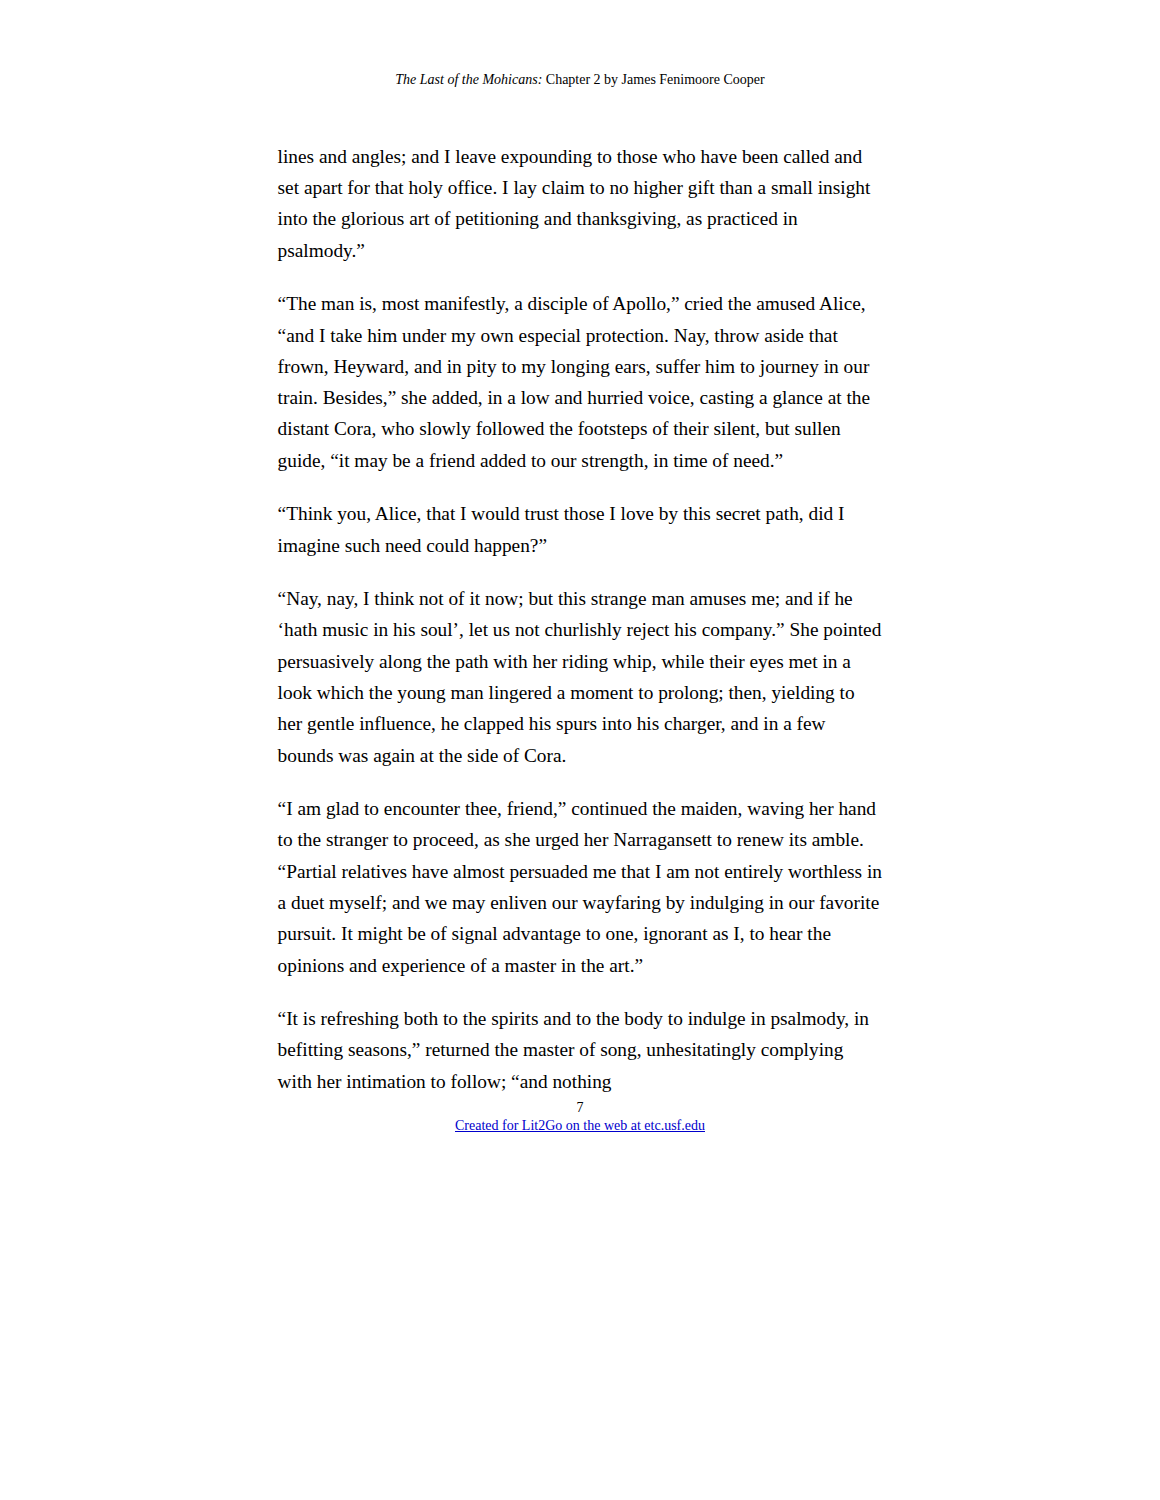The Last of the Mohicans: Chapter 2 by James Fenimoore Cooper
lines and angles; and I leave expounding to those who have been called and set apart for that holy office. I lay claim to no higher gift than a small insight into the glorious art of petitioning and thanksgiving, as practiced in psalmody.”
“The man is, most manifestly, a disciple of Apollo,” cried the amused Alice, “and I take him under my own especial protection. Nay, throw aside that frown, Heyward, and in pity to my longing ears, suffer him to journey in our train. Besides,” she added, in a low and hurried voice, casting a glance at the distant Cora, who slowly followed the footsteps of their silent, but sullen guide, “it may be a friend added to our strength, in time of need.”
“Think you, Alice, that I would trust those I love by this secret path, did I imagine such need could happen?”
“Nay, nay, I think not of it now; but this strange man amuses me; and if he ‘hath music in his soul’, let us not churlishly reject his company.” She pointed persuasively along the path with her riding whip, while their eyes met in a look which the young man lingered a moment to prolong; then, yielding to her gentle influence, he clapped his spurs into his charger, and in a few bounds was again at the side of Cora.
“I am glad to encounter thee, friend,” continued the maiden, waving her hand to the stranger to proceed, as she urged her Narragansett to renew its amble. “Partial relatives have almost persuaded me that I am not entirely worthless in a duet myself; and we may enliven our wayfaring by indulging in our favorite pursuit. It might be of signal advantage to one, ignorant as I, to hear the opinions and experience of a master in the art.”
“It is refreshing both to the spirits and to the body to indulge in psalmody, in befitting seasons,” returned the master of song, unhesitatingly complying with her intimation to follow; “and nothing
7
Created for Lit2Go on the web at etc.usf.edu